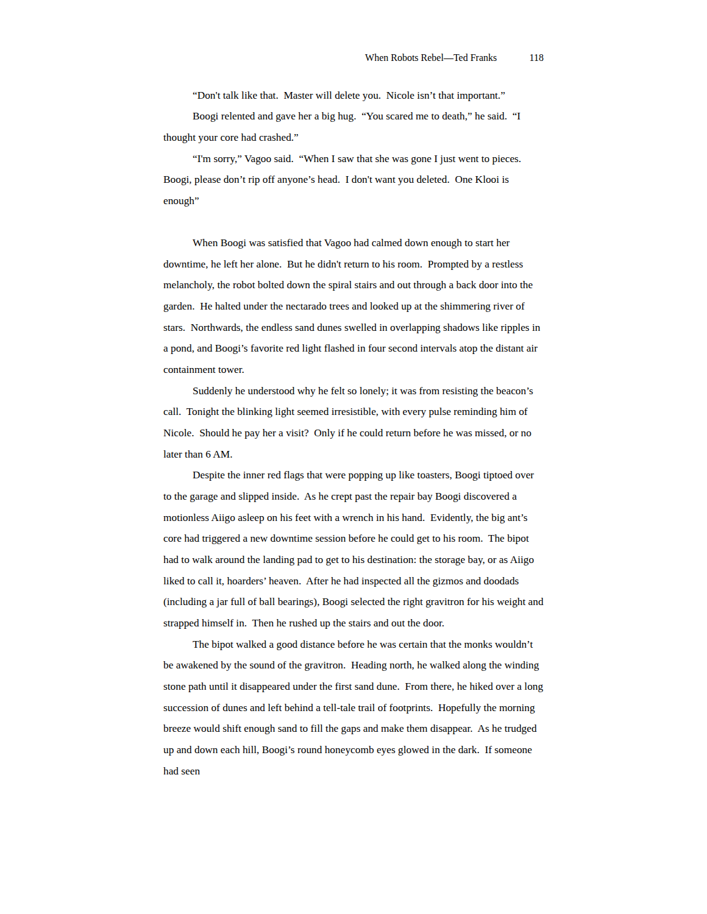When Robots Rebel—Ted Franks 118
“Don't talk like that. Master will delete you. Nicole isn’t that important.”
Boogi relented and gave her a big hug. “You scared me to death,” he said. “I thought your core had crashed.”
“I'm sorry,” Vagoo said. “When I saw that she was gone I just went to pieces. Boogi, please don’t rip off anyone’s head. I don't want you deleted. One Klooi is enough”
When Boogi was satisfied that Vagoo had calmed down enough to start her downtime, he left her alone. But he didn't return to his room. Prompted by a restless melancholy, the robot bolted down the spiral stairs and out through a back door into the garden. He halted under the nectarado trees and looked up at the shimmering river of stars. Northwards, the endless sand dunes swelled in overlapping shadows like ripples in a pond, and Boogi’s favorite red light flashed in four second intervals atop the distant air containment tower.
Suddenly he understood why he felt so lonely; it was from resisting the beacon’s call. Tonight the blinking light seemed irresistible, with every pulse reminding him of Nicole. Should he pay her a visit? Only if he could return before he was missed, or no later than 6 AM.
Despite the inner red flags that were popping up like toasters, Boogi tiptoed over to the garage and slipped inside. As he crept past the repair bay Boogi discovered a motionless Aiigo asleep on his feet with a wrench in his hand. Evidently, the big ant’s core had triggered a new downtime session before he could get to his room. The bipot had to walk around the landing pad to get to his destination: the storage bay, or as Aiigo liked to call it, hoarders’ heaven. After he had inspected all the gizmos and doodads (including a jar full of ball bearings), Boogi selected the right gravitron for his weight and strapped himself in. Then he rushed up the stairs and out the door.
The bipot walked a good distance before he was certain that the monks wouldn’t be awakened by the sound of the gravitron. Heading north, he walked along the winding stone path until it disappeared under the first sand dune. From there, he hiked over a long succession of dunes and left behind a tell-tale trail of footprints. Hopefully the morning breeze would shift enough sand to fill the gaps and make them disappear. As he trudged up and down each hill, Boogi’s round honeycomb eyes glowed in the dark. If someone had seen